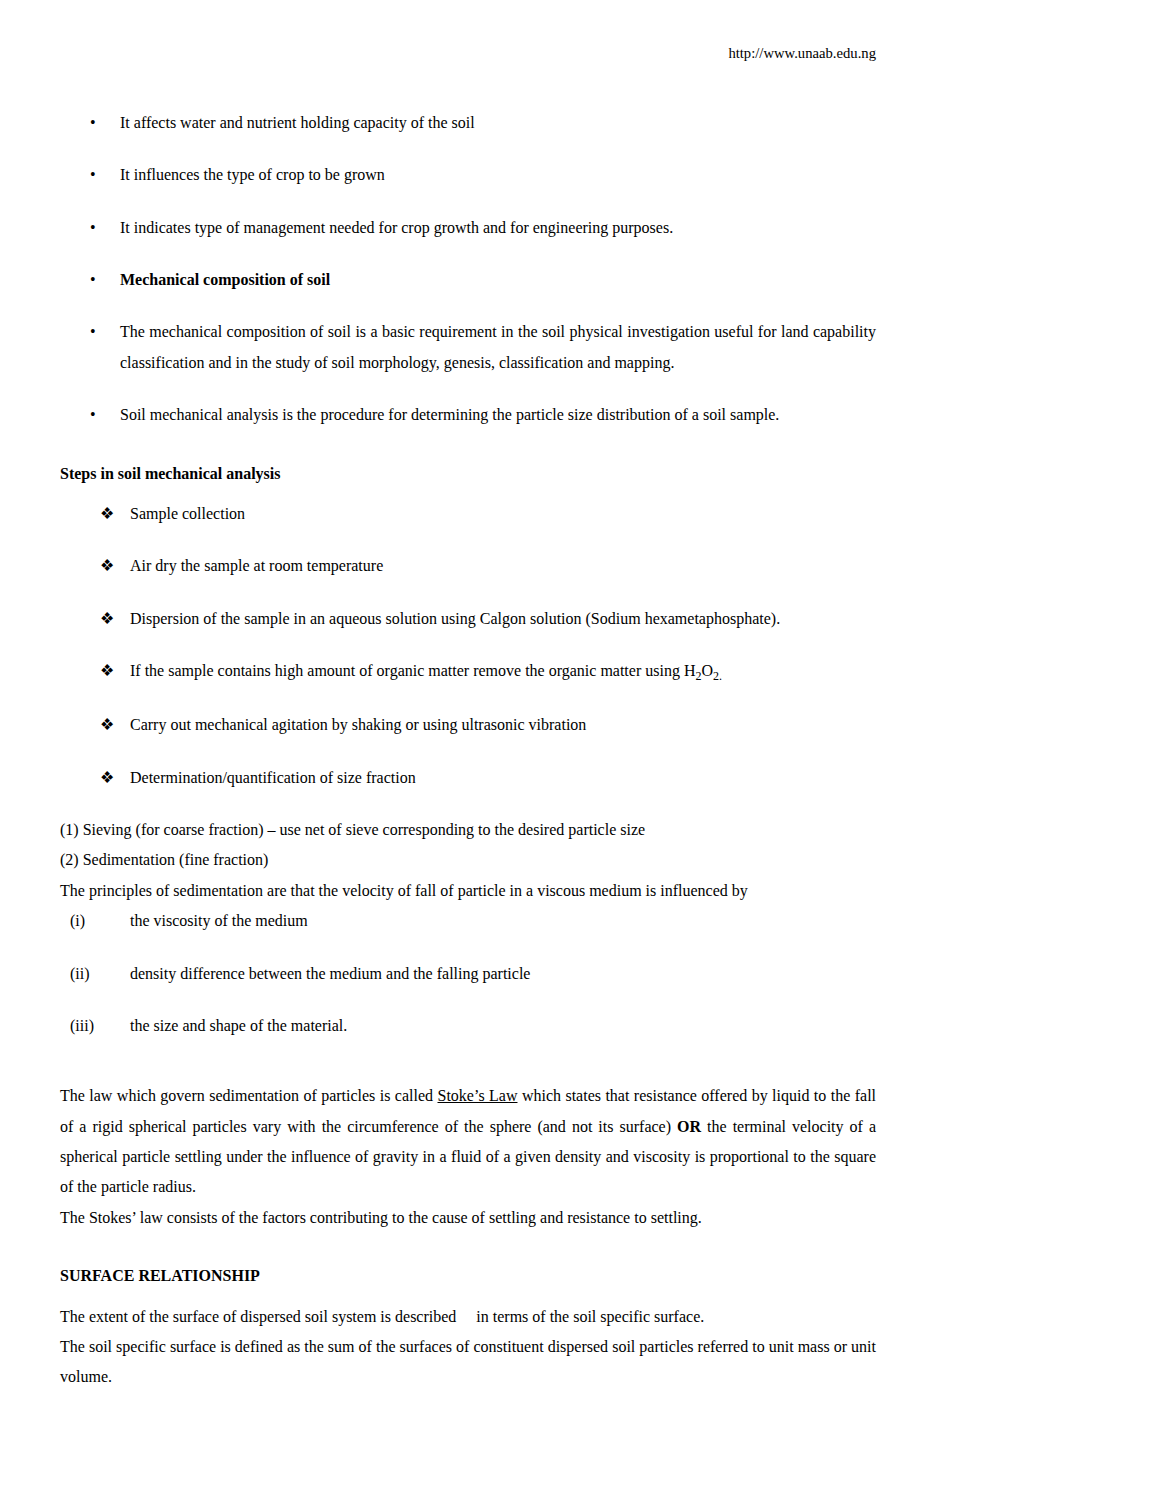http://www.unaab.edu.ng
It affects water and nutrient holding capacity of the soil
It influences the type of crop to be grown
It indicates type of management needed for crop growth and for engineering purposes.
Mechanical composition of soil
The mechanical composition of soil is a basic requirement in the soil physical investigation useful for land capability classification and in the study of soil morphology, genesis, classification and mapping.
Soil mechanical analysis is the procedure for determining the particle size distribution of a soil sample.
Steps in soil mechanical analysis
Sample collection
Air dry the sample at room temperature
Dispersion of the sample in an aqueous solution using Calgon solution (Sodium hexametaphosphate).
If the sample contains high amount of organic matter remove the organic matter using H2O2.
Carry out mechanical agitation by shaking or using ultrasonic vibration
Determination/quantification of size fraction
(1) Sieving (for coarse fraction) – use net of sieve corresponding to the desired particle size
(2) Sedimentation (fine fraction)
The principles of sedimentation are that the velocity of fall of particle in a viscous medium is influenced by
(i) the viscosity of the medium
(ii) density difference between the medium and the falling particle
(iii) the size and shape of the material.
The law which govern sedimentation of particles is called Stoke’s Law which states that resistance offered by liquid to the fall of a rigid spherical particles vary with the circumference of the sphere (and not its surface) OR the terminal velocity of a spherical particle settling under the influence of gravity in a fluid of a given density and viscosity is proportional to the square of the particle radius.
The Stokes’ law consists of the factors contributing to the cause of settling and resistance to settling.
SURFACE RELATIONSHIP
The extent of the surface of dispersed soil system is described in terms of the soil specific surface.
The soil specific surface is defined as the sum of the surfaces of constituent dispersed soil particles referred to unit mass or unit volume.